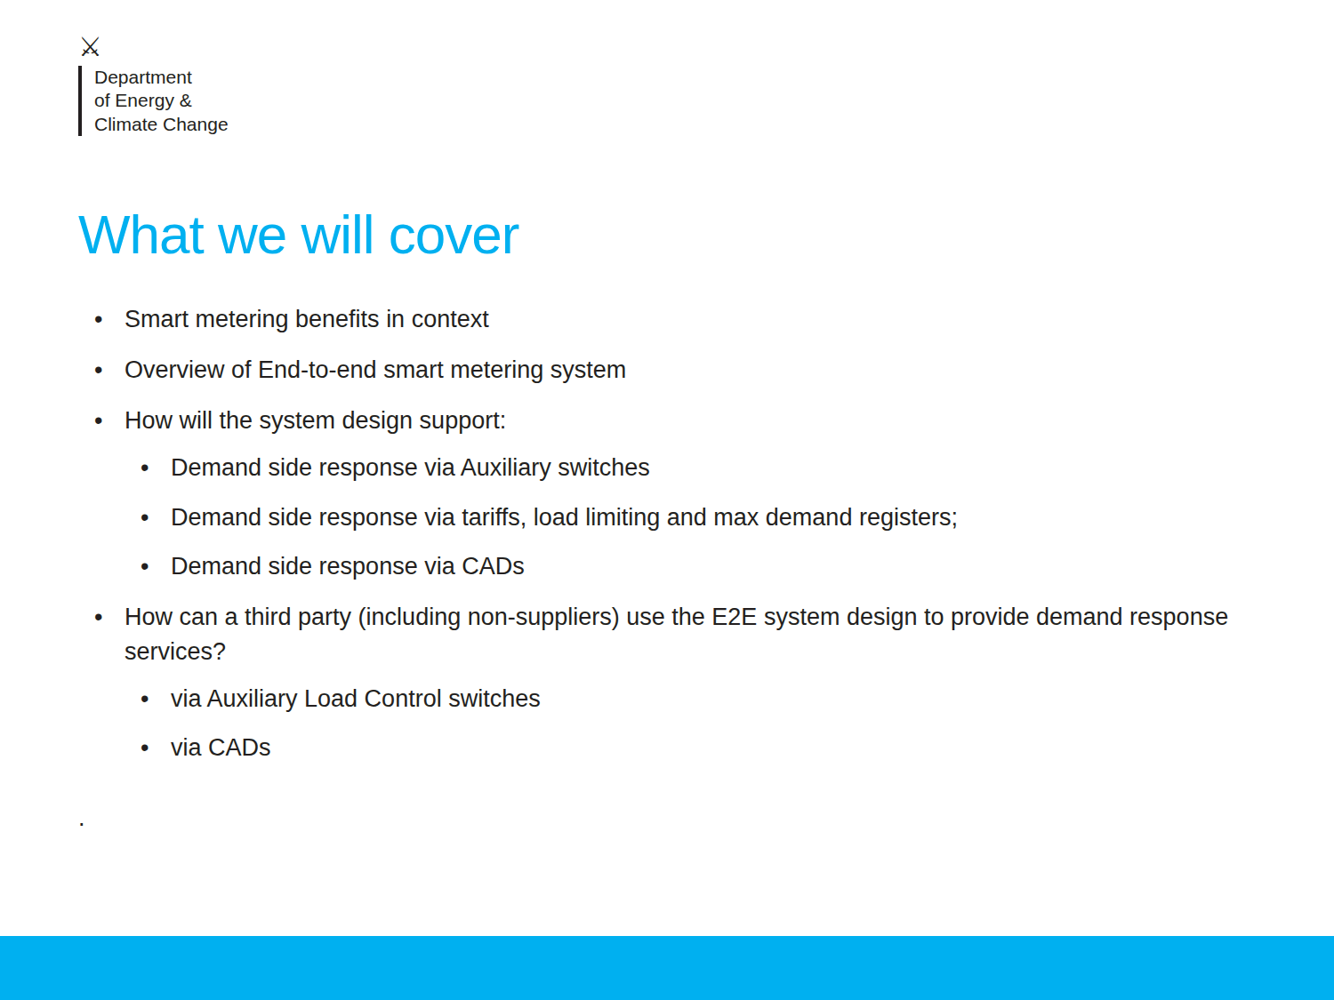⚔
Department
of Energy &
Climate Change
What we will cover
Smart metering benefits in context
Overview of End-to-end smart metering system
How will the system design support:
Demand side response via Auxiliary switches
Demand side response via tariffs, load limiting and max demand registers;
Demand side response via CADs
How can a third party (including non-suppliers) use the E2E system design to provide demand response services?
via Auxiliary Load Control switches
via CADs
.
2 How GB smart metering will support Demand Side Response?